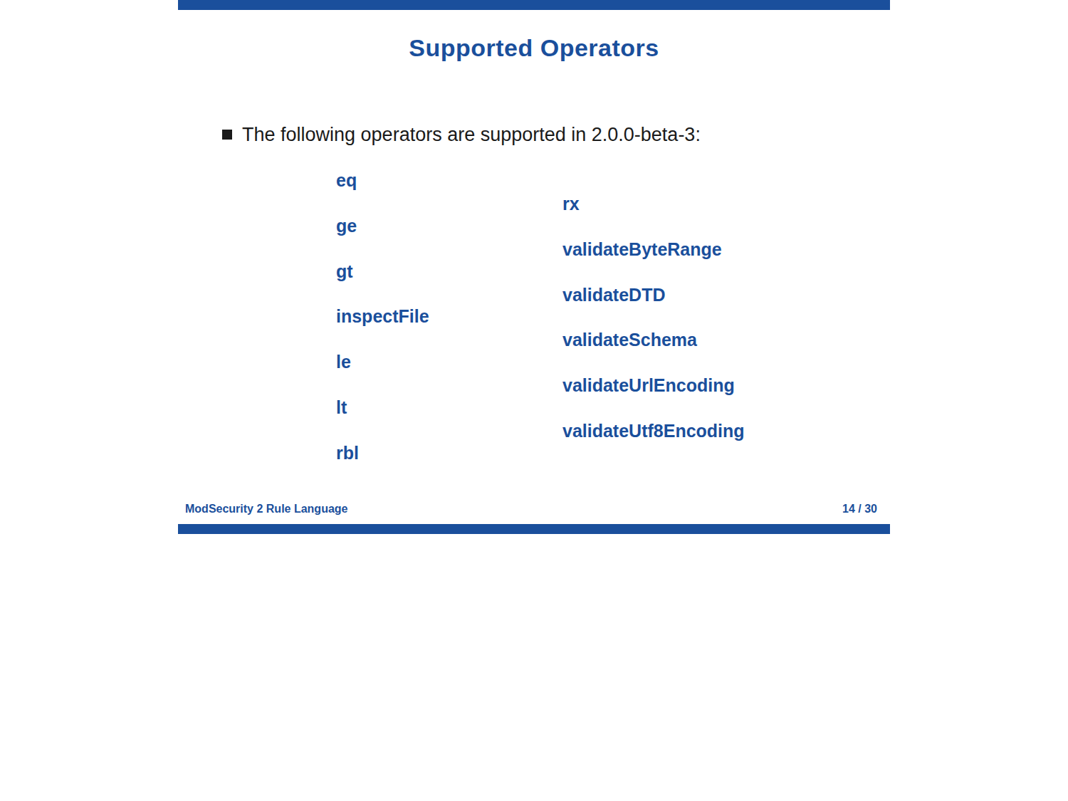Supported Operators
The following operators are supported in 2.0.0-beta-3:
eq
ge
gt
inspectFile
le
lt
rbl
rx
validateByteRange
validateDTD
validateSchema
validateUrlEncoding
validateUtf8Encoding
ModSecurity 2 Rule Language
14 / 30